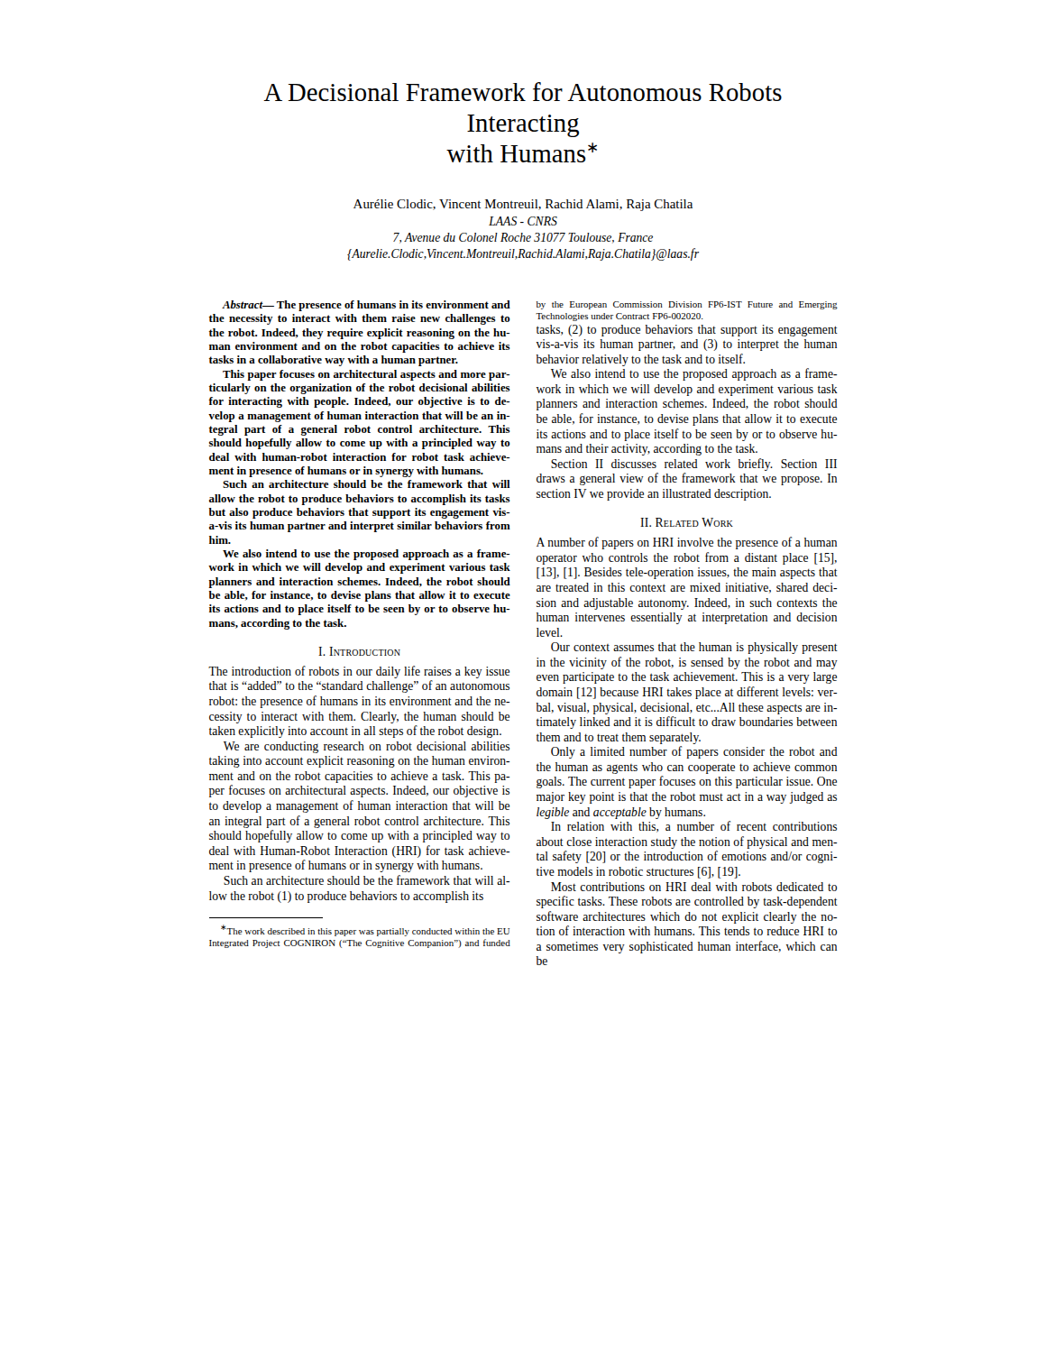A Decisional Framework for Autonomous Robots Interacting
with Humans∗
Aurélie Clodic, Vincent Montreuil, Rachid Alami, Raja Chatila
LAAS - CNRS
7, Avenue du Colonel Roche 31077 Toulouse, France
{Aurelie.Clodic,Vincent.Montreuil,Rachid.Alami,Raja.Chatila}@laas.fr
Abstract— The presence of humans in its environment and the necessity to interact with them raise new challenges to the robot. Indeed, they require explicit reasoning on the human environment and on the robot capacities to achieve its tasks in a collaborative way with a human partner.
This paper focuses on architectural aspects and more particularly on the organization of the robot decisional abilities for interacting with people. Indeed, our objective is to develop a management of human interaction that will be an integral part of a general robot control architecture. This should hopefully allow to come up with a principled way to deal with human-robot interaction for robot task achievement in presence of humans or in synergy with humans.
Such an architecture should be the framework that will allow the robot to produce behaviors to accomplish its tasks but also produce behaviors that support its engagement vis-a-vis its human partner and interpret similar behaviors from him.
We also intend to use the proposed approach as a framework in which we will develop and experiment various task planners and interaction schemes. Indeed, the robot should be able, for instance, to devise plans that allow it to execute its actions and to place itself to be seen by or to observe humans, according to the task.
I. Introduction
The introduction of robots in our daily life raises a key issue that is “added” to the “standard challenge” of an autonomous robot: the presence of humans in its environment and the necessity to interact with them. Clearly, the human should be taken explicitly into account in all steps of the robot design.
We are conducting research on robot decisional abilities taking into account explicit reasoning on the human environment and on the robot capacities to achieve a task. This paper focuses on architectural aspects. Indeed, our objective is to develop a management of human interaction that will be an integral part of a general robot control architecture. This should hopefully allow to come up with a principled way to deal with Human-Robot Interaction (HRI) for task achievement in presence of humans or in synergy with humans.
Such an architecture should be the framework that will allow the robot (1) to produce behaviors to accomplish its
∗The work described in this paper was partially conducted within the EU Integrated Project COGNIRON (“The Cognitive Companion”) and funded by the European Commission Division FP6-IST Future and Emerging Technologies under Contract FP6-002020.
tasks, (2) to produce behaviors that support its engagement vis-a-vis its human partner, and (3) to interpret the human behavior relatively to the task and to itself.
We also intend to use the proposed approach as a framework in which we will develop and experiment various task planners and interaction schemes. Indeed, the robot should be able, for instance, to devise plans that allow it to execute its actions and to place itself to be seen by or to observe humans and their activity, according to the task.
Section II discusses related work briefly. Section III draws a general view of the framework that we propose. In section IV we provide an illustrated description.
II. Related Work
A number of papers on HRI involve the presence of a human operator who controls the robot from a distant place [15], [13], [1]. Besides tele-operation issues, the main aspects that are treated in this context are mixed initiative, shared decision and adjustable autonomy. Indeed, in such contexts the human intervenes essentially at interpretation and decision level.
Our context assumes that the human is physically present in the vicinity of the robot, is sensed by the robot and may even participate to the task achievement. This is a very large domain [12] because HRI takes place at different levels: verbal, visual, physical, decisional, etc...All these aspects are intimately linked and it is difficult to draw boundaries between them and to treat them separately.
Only a limited number of papers consider the robot and the human as agents who can cooperate to achieve common goals. The current paper focuses on this particular issue. One major key point is that the robot must act in a way judged as legible and acceptable by humans.
In relation with this, a number of recent contributions about close interaction study the notion of physical and mental safety [20] or the introduction of emotions and/or cognitive models in robotic structures [6], [19].
Most contributions on HRI deal with robots dedicated to specific tasks. These robots are controlled by task-dependent software architectures which do not explicit clearly the notion of interaction with humans. This tends to reduce HRI to a sometimes very sophisticated human interface, which can be